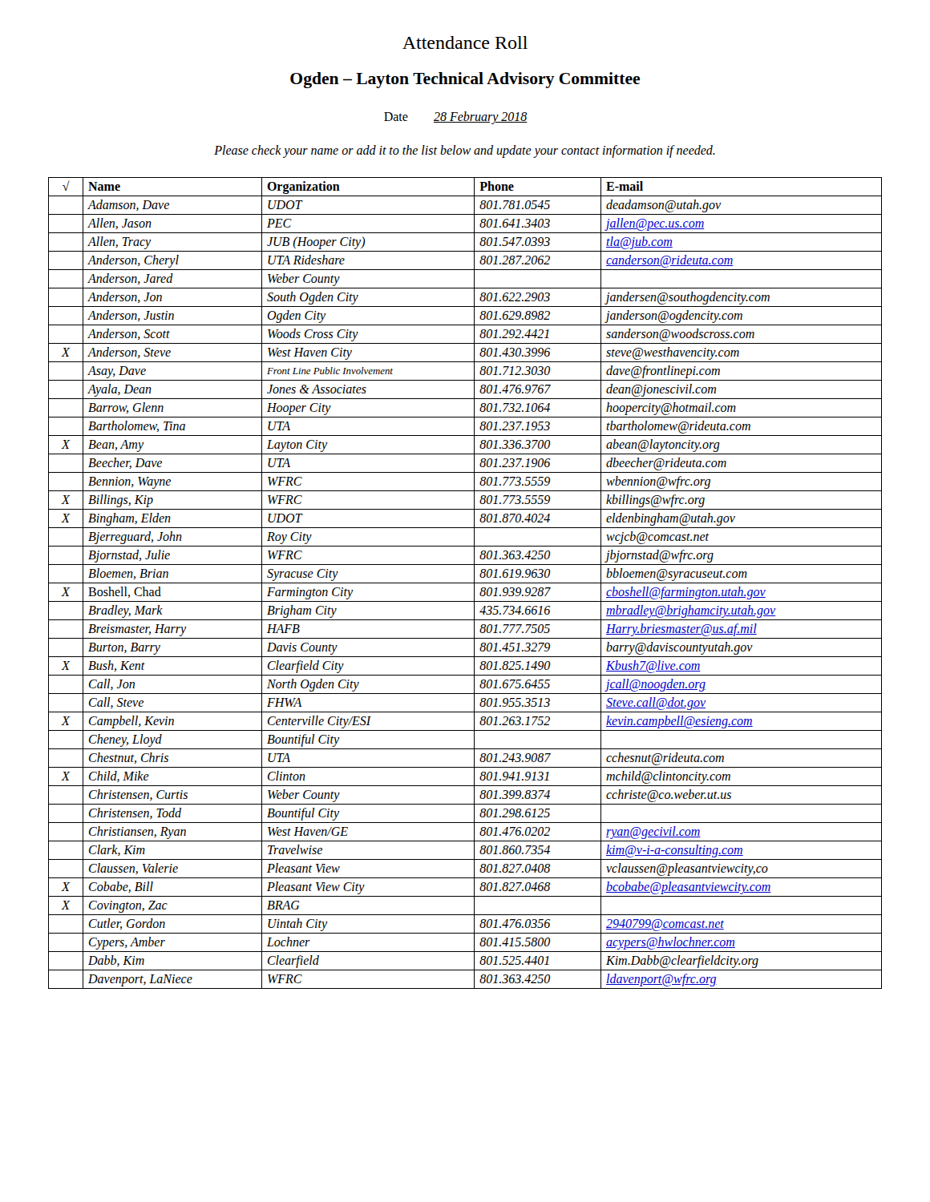Attendance Roll
Ogden – Layton Technical Advisory Committee
Date 28 February 2018
Please check your name or add it to the list below and update your contact information if needed.
| √ | Name | Organization | Phone | E-mail |
| --- | --- | --- | --- | --- |
| | Adamson, Dave | UDOT | 801.781.0545 | deadamson@utah.gov |
| | Allen, Jason | PEC | 801.641.3403 | jallen@pec.us.com |
| | Allen, Tracy | JUB (Hooper City) | 801.547.0393 | tla@jub.com |
| | Anderson, Cheryl | UTA Rideshare | 801.287.2062 | canderson@rideuta.com |
| | Anderson, Jared | Weber County | | |
| | Anderson, Jon | South Ogden City | 801.622.2903 | jandersen@southogdencity.com |
| | Anderson, Justin | Ogden City | 801.629.8982 | janderson@ogdencity.com |
| | Anderson, Scott | Woods Cross City | 801.292.4421 | sanderson@woodscross.com |
| X | Anderson, Steve | West Haven City | 801.430.3996 | steve@westhavencity.com |
| | Asay, Dave | Front Line Public Involvement | 801.712.3030 | dave@frontlinepi.com |
| | Ayala, Dean | Jones & Associates | 801.476.9767 | dean@jonescivil.com |
| | Barrow, Glenn | Hooper City | 801.732.1064 | hoopercity@hotmail.com |
| | Bartholomew, Tina | UTA | 801.237.1953 | tbartholomew@rideuta.com |
| X | Bean, Amy | Layton City | 801.336.3700 | abean@laytoncity.org |
| | Beecher, Dave | UTA | 801.237.1906 | dbeecher@rideuta.com |
| | Bennion, Wayne | WFRC | 801.773.5559 | wbennion@wfrc.org |
| X | Billings, Kip | WFRC | 801.773.5559 | kbillings@wfrc.org |
| X | Bingham, Elden | UDOT | 801.870.4024 | eldenbingham@utah.gov |
| | Bjerreguard, John | Roy City | | wcjcb@comcast.net |
| | Bjornstad, Julie | WFRC | 801.363.4250 | jbjornstad@wfrc.org |
| | Bloemen, Brian | Syracuse City | 801.619.9630 | bbloemen@syracuseut.com |
| X | Boshell, Chad | Farmington City | 801.939.9287 | cboshell@farmington.utah.gov |
| | Bradley, Mark | Brigham City | 435.734.6616 | mbradley@brighamcity.utah.gov |
| | Breismaster, Harry | HAFB | 801.777.7505 | Harry.briesmaster@us.af.mil |
| | Burton, Barry | Davis County | 801.451.3279 | barry@daviscountyutah.gov |
| X | Bush, Kent | Clearfield City | 801.825.1490 | Kbush7@live.com |
| | Call, Jon | North Ogden City | 801.675.6455 | jcall@noogden.org |
| | Call, Steve | FHWA | 801.955.3513 | Steve.call@dot.gov |
| X | Campbell, Kevin | Centerville City/ESI | 801.263.1752 | kevin.campbell@esieng.com |
| | Cheney, Lloyd | Bountiful City | | |
| | Chestnut, Chris | UTA | 801.243.9087 | cchesnut@rideuta.com |
| X | Child, Mike | Clinton | 801.941.9131 | mchild@clintoncity.com |
| | Christensen, Curtis | Weber County | 801.399.8374 | cchriste@co.weber.ut.us |
| | Christensen, Todd | Bountiful City | 801.298.6125 | |
| | Christiansen, Ryan | West Haven/GE | 801.476.0202 | ryan@gecivil.com |
| | Clark, Kim | Travelwise | 801.860.7354 | kim@v-i-a-consulting.com |
| | Claussen, Valerie | Pleasant View | 801.827.0408 | vclaussen@pleasantviewcity,co |
| X | Cobabe, Bill | Pleasant View City | 801.827.0468 | bcobabe@pleasantviewcity.com |
| X | Covington, Zac | BRAG | | |
| | Cutler, Gordon | Uintah City | 801.476.0356 | 2940799@comcast.net |
| | Cypers, Amber | Lochner | 801.415.5800 | acypers@hwlochner.com |
| | Dabb, Kim | Clearfield | 801.525.4401 | Kim.Dabb@clearfieldcity.org |
| | Davenport, LaNiece | WFRC | 801.363.4250 | ldavenport@wfrc.org |